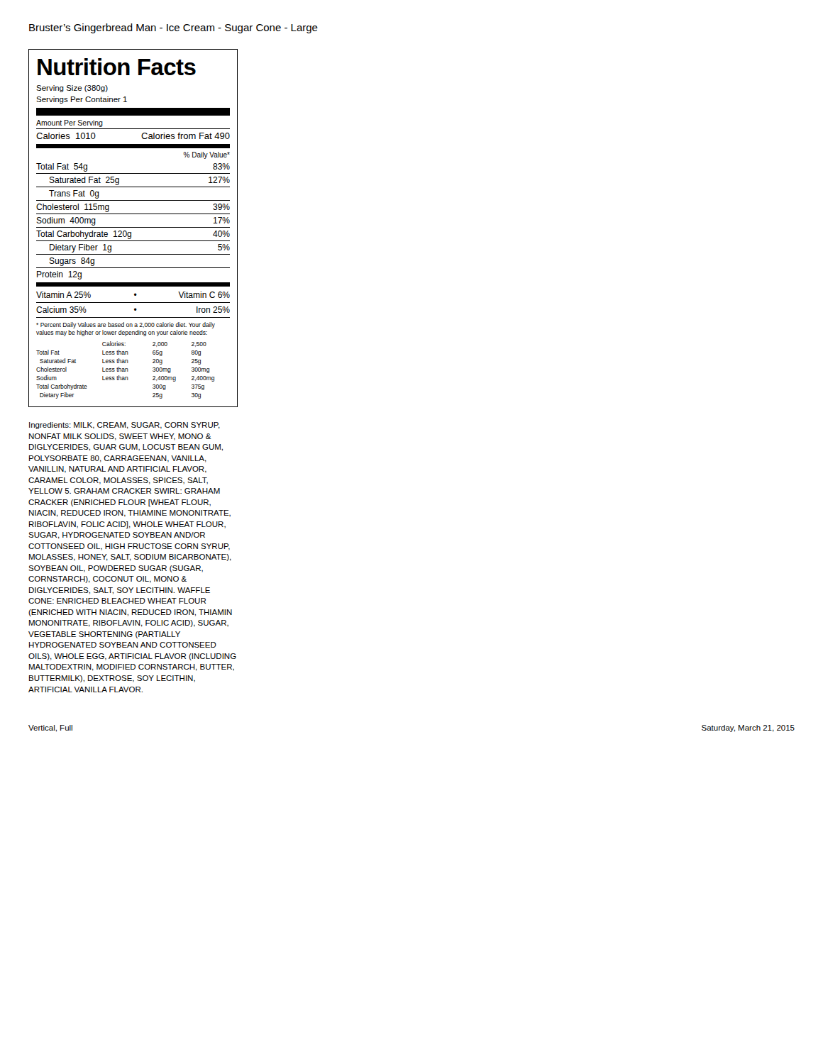Bruster’s Gingerbread Man - Ice Cream - Sugar Cone - Large
Nutrition Facts
Serving Size (380g)
Servings Per Container 1
Amount Per Serving
| Calories 1010 | Calories from Fat 490 |
| | % Daily Value* |
| Total Fat 54g | 83% |
| Saturated Fat 25g | 127% |
| Trans Fat 0g | |
| Cholesterol 115mg | 39% |
| Sodium 400mg | 17% |
| Total Carbohydrate 120g | 40% |
| Dietary Fiber 1g | 5% |
| Sugars 84g | |
| Protein 12g | |
| Vitamin A 25% | • | Vitamin C 6% |
| Calcium 35% | • | Iron 25% |
* Percent Daily Values are based on a 2,000 calorie diet. Your daily values may be higher or lower depending on your calorie needs:
| | Calories: | 2,000 | 2,500 |
| Total Fat | Less than | 65g | 80g |
| Saturated Fat | Less than | 20g | 25g |
| Cholesterol | Less than | 300mg | 300mg |
| Sodium | Less than | 2,400mg | 2,400mg |
| Total Carbohydrate | | 300g | 375g |
| Dietary Fiber | | 25g | 30g |
Ingredients: MILK, CREAM, SUGAR, CORN SYRUP, NONFAT MILK SOLIDS, SWEET WHEY, MONO & DIGLYCERIDES, GUAR GUM, LOCUST BEAN GUM, POLYSORBATE 80, CARRAGEENAN, VANILLA, VANILLIN, NATURAL AND ARTIFICIAL FLAVOR, CARAMEL COLOR, MOLASSES, SPICES, SALT, YELLOW 5. GRAHAM CRACKER SWIRL: GRAHAM CRACKER (ENRICHED FLOUR [WHEAT FLOUR, NIACIN, REDUCED IRON, THIAMINE MONONITRATE, RIBOFLAVIN, FOLIC ACID], WHOLE WHEAT FLOUR, SUGAR, HYDROGENATED SOYBEAN AND/OR COTTONSEED OIL, HIGH FRUCTOSE CORN SYRUP, MOLASSES, HONEY, SALT, SODIUM BICARBONATE), SOYBEAN OIL, POWDERED SUGAR (SUGAR, CORNSTARCH), COCONUT OIL, MONO & DIGLYCERIDES, SALT, SOY LECITHIN. WAFFLE CONE: ENRICHED BLEACHED WHEAT FLOUR (ENRICHED WITH NIACIN, REDUCED IRON, THIAMIN MONONITRATE, RIBOFLAVIN, FOLIC ACID), SUGAR, VEGETABLE SHORTENING (PARTIALLY HYDROGENATED SOYBEAN AND COTTONSEED OILS), WHOLE EGG, ARTIFICIAL FLAVOR (INCLUDING MALTODEXTRIN, MODIFIED CORNSTARCH, BUTTER, BUTTERMILK), DEXTROSE, SOY LECITHIN, ARTIFICIAL VANILLA FLAVOR.
Vertical, Full
Saturday, March 21, 2015